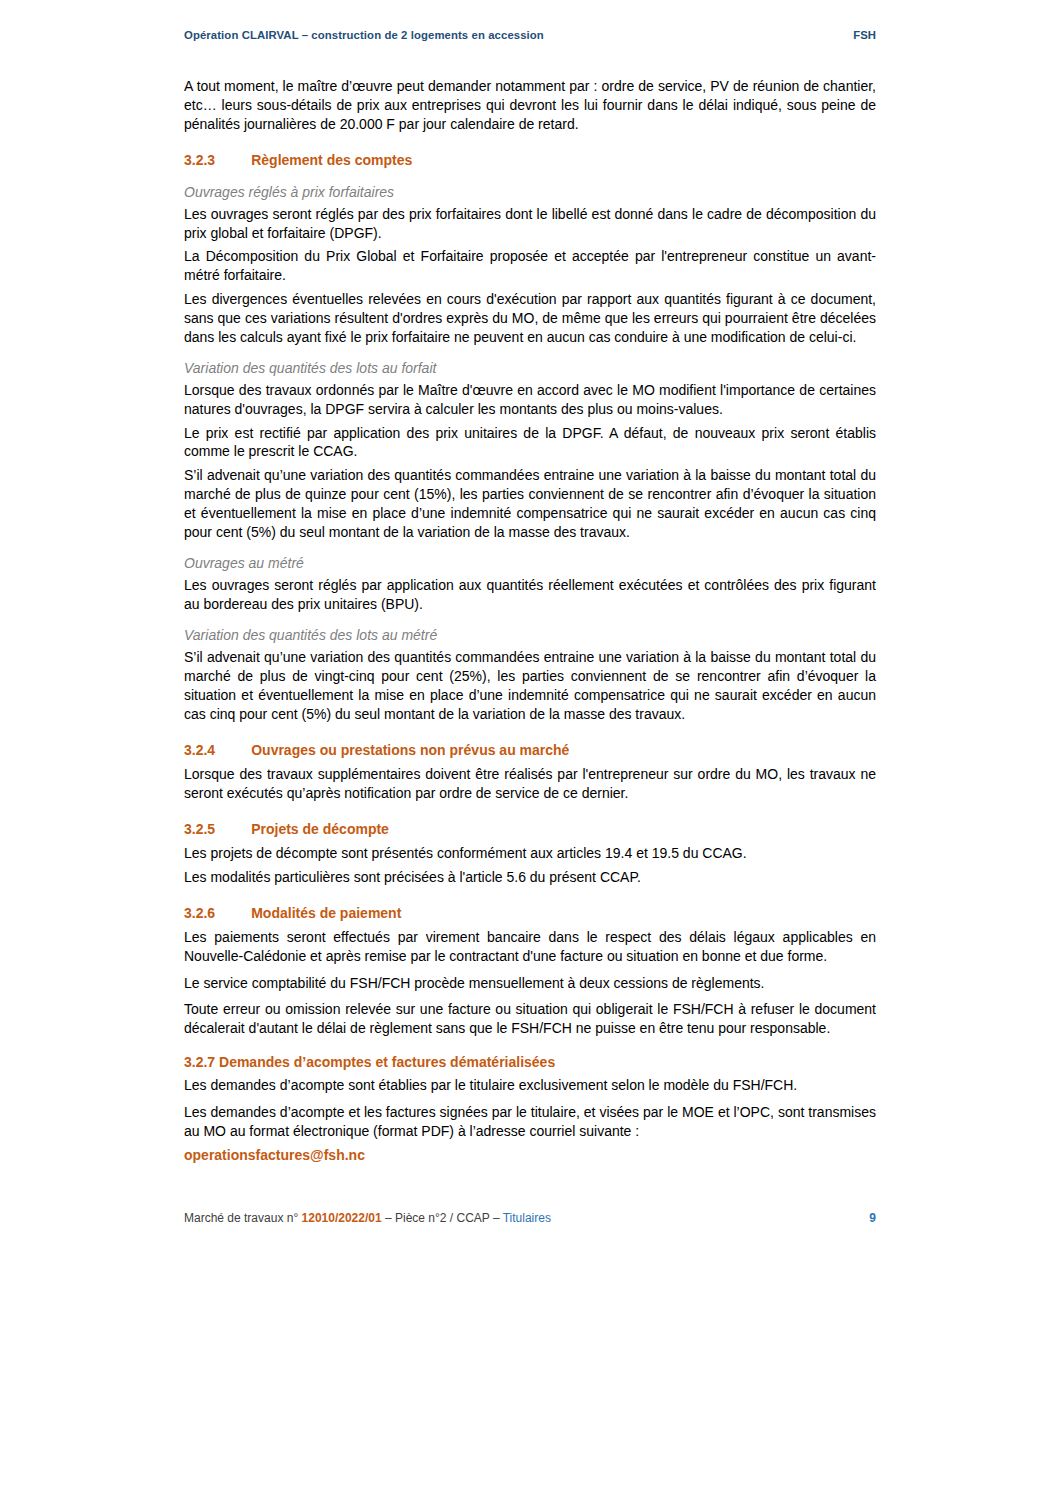Opération CLAIRVAL – construction de 2 logements en accession
FSH
A tout moment, le maître d’œuvre peut demander notamment par : ordre de service, PV de réunion de chantier, etc… leurs sous-détails de prix aux entreprises qui devront les lui fournir dans le délai indiqué, sous peine de pénalités journalières de 20.000 F par jour calendaire de retard.
3.2.3 Règlement des comptes
Ouvrages réglés à prix forfaitaires
Les ouvrages seront réglés par des prix forfaitaires dont le libellé est donné dans le cadre de décomposition du prix global et forfaitaire (DPGF).
La Décomposition du Prix Global et Forfaitaire proposée et acceptée par l'entrepreneur constitue un avant-métré forfaitaire.
Les divergences éventuelles relevées en cours d'exécution par rapport aux quantités figurant à ce document, sans que ces variations résultent d'ordres exprès du MO, de même que les erreurs qui pourraient être décelées dans les calculs ayant fixé le prix forfaitaire ne peuvent en aucun cas conduire à une modification de celui-ci.
Variation des quantités des lots au forfait
Lorsque des travaux ordonnés par le Maître d'œuvre en accord avec le MO modifient l'importance de certaines natures d'ouvrages, la DPGF servira à calculer les montants des plus ou moins-values.
Le prix est rectifié par application des prix unitaires de la DPGF. A défaut, de nouveaux prix seront établis comme le prescrit le CCAG.
S’il advenait qu’une variation des quantités commandées entraine une variation à la baisse du montant total du marché de plus de quinze pour cent (15%), les parties conviennent de se rencontrer afin d’évoquer la situation et éventuellement la mise en place d’une indemnité compensatrice qui ne saurait excéder en aucun cas cinq pour cent (5%) du seul montant de la variation de la masse des travaux.
Ouvrages au métré
Les ouvrages seront réglés par application aux quantités réellement exécutées et contrôlées des prix figurant au bordereau des prix unitaires (BPU).
Variation des quantités des lots au métré
S’il advenait qu’une variation des quantités commandées entraine une variation à la baisse du montant total du marché de plus de vingt-cinq pour cent (25%), les parties conviennent de se rencontrer afin d’évoquer la situation et éventuellement la mise en place d’une indemnité compensatrice qui ne saurait excéder en aucun cas cinq pour cent (5%) du seul montant de la variation de la masse des travaux.
3.2.4 Ouvrages ou prestations non prévus au marché
Lorsque des travaux supplémentaires doivent être réalisés par l'entrepreneur sur ordre du MO, les travaux ne seront exécutés qu’après notification par ordre de service de ce dernier.
3.2.5 Projets de décompte
Les projets de décompte sont présentés conformément aux articles 19.4 et 19.5 du CCAG.
Les modalités particulières sont précisées à l'article 5.6 du présent CCAP.
3.2.6 Modalités de paiement
Les paiements seront effectués par virement bancaire dans le respect des délais légaux applicables en Nouvelle-Calédonie et après remise par le contractant d'une facture ou situation en bonne et due forme.
Le service comptabilité du FSH/FCH procède mensuellement à deux cessions de règlements.
Toute erreur ou omission relevée sur une facture ou situation qui obligerait le FSH/FCH à refuser le document décalerait d'autant le délai de règlement sans que le FSH/FCH ne puisse en être tenu pour responsable.
3.2.7 Demandes d’acomptes et factures dématérialisées
Les demandes d’acompte sont établies par le titulaire exclusivement selon le modèle du FSH/FCH.
Les demandes d’acompte et les factures signées par le titulaire, et visées par le MOE et l’OPC, sont transmises au MO au format électronique (format PDF) à l’adresse courriel suivante :
operationsfactures@fsh.nc
Marché de travaux n° 12010/2022/01 – Pièce n°2 / CCAP – Titulaires
9